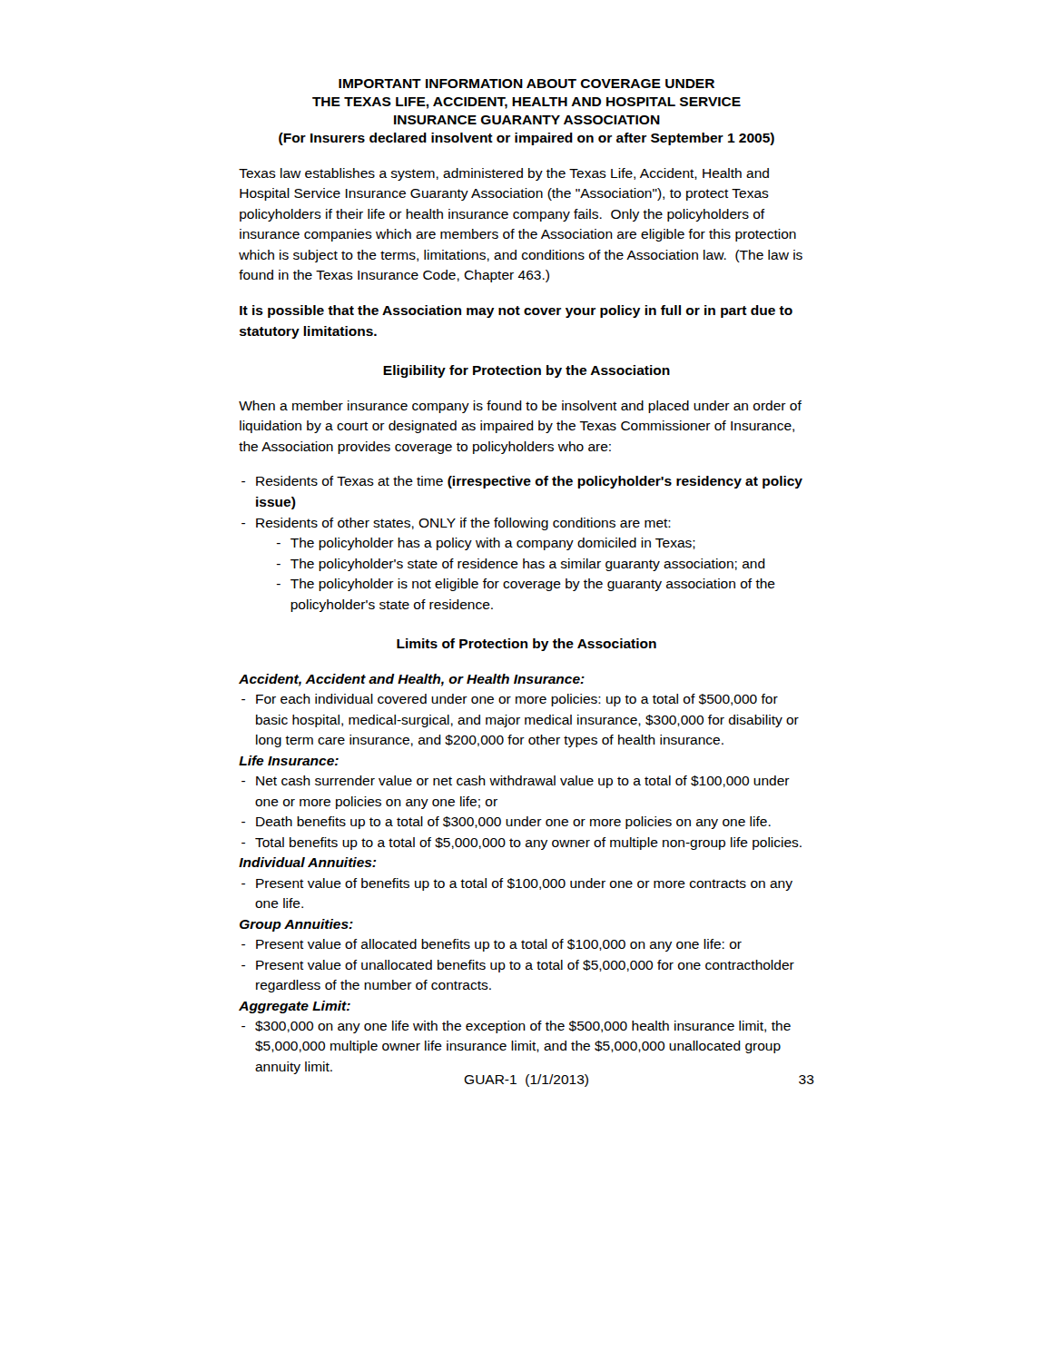IMPORTANT INFORMATION ABOUT COVERAGE UNDER THE TEXAS LIFE, ACCIDENT, HEALTH AND HOSPITAL SERVICE INSURANCE GUARANTY ASSOCIATION (For Insurers declared insolvent or impaired on or after September 1 2005)
Texas law establishes a system, administered by the Texas Life, Accident, Health and Hospital Service Insurance Guaranty Association (the "Association"), to protect Texas policyholders if their life or health insurance company fails. Only the policyholders of insurance companies which are members of the Association are eligible for this protection which is subject to the terms, limitations, and conditions of the Association law. (The law is found in the Texas Insurance Code, Chapter 463.)
It is possible that the Association may not cover your policy in full or in part due to statutory limitations.
Eligibility for Protection by the Association
When a member insurance company is found to be insolvent and placed under an order of liquidation by a court or designated as impaired by the Texas Commissioner of Insurance, the Association provides coverage to policyholders who are:
Residents of Texas at the time (irrespective of the policyholder's residency at policy issue)
Residents of other states, ONLY if the following conditions are met:
The policyholder has a policy with a company domiciled in Texas;
The policyholder's state of residence has a similar guaranty association; and
The policyholder is not eligible for coverage by the guaranty association of the policyholder's state of residence.
Limits of Protection by the Association
Accident, Accident and Health, or Health Insurance:
For each individual covered under one or more policies: up to a total of $500,000 for basic hospital, medical-surgical, and major medical insurance, $300,000 for disability or long term care insurance, and $200,000 for other types of health insurance.
Life Insurance:
Net cash surrender value or net cash withdrawal value up to a total of $100,000 under one or more policies on any one life; or
Death benefits up to a total of $300,000 under one or more policies on any one life.
Total benefits up to a total of $5,000,000 to any owner of multiple non-group life policies.
Individual Annuities:
Present value of benefits up to a total of $100,000 under one or more contracts on any one life.
Group Annuities:
Present value of allocated benefits up to a total of $100,000 on any one life: or
Present value of unallocated benefits up to a total of $5,000,000 for one contractholder regardless of the number of contracts.
Aggregate Limit:
$300,000 on any one life with the exception of the $500,000 health insurance limit, the $5,000,000 multiple owner life insurance limit, and the $5,000,000 unallocated group annuity limit.
GUAR-1 (1/1/2013) 33